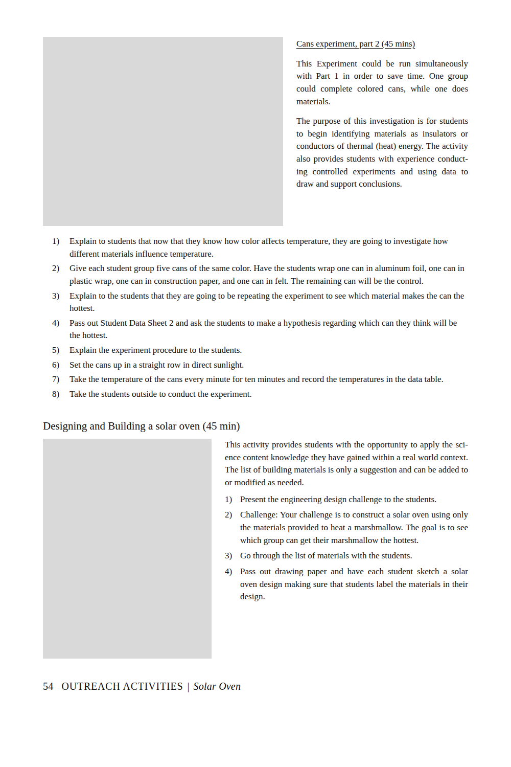Cans experiment, part 2 (45 mins)
This Experiment could be run simultaneously with Part 1 in order to save time. One group could complete colored cans, while one does materials.
The purpose of this investigation is for students to begin identifying materials as insulators or conductors of thermal (heat) energy. The activity also provides students with experience conducting controlled experiments and using data to draw and support conclusions.
Explain to students that now that they know how color affects temperature, they are going to investigate how different materials influence temperature.
Give each student group five cans of the same color. Have the students wrap one can in aluminum foil, one can in plastic wrap, one can in construction paper, and one can in felt. The remaining can will be the control.
Explain to the students that they are going to be repeating the experiment to see which material makes the can the hottest.
Pass out Student Data Sheet 2 and ask the students to make a hypothesis regarding which can they think will be the hottest.
Explain the experiment procedure to the students.
Set the cans up in a straight row in direct sunlight.
Take the temperature of the cans every minute for ten minutes and record the temperatures in the data table.
Take the students outside to conduct the experiment.
Designing and Building a solar oven (45 min)
This activity provides students with the opportunity to apply the science content knowledge they have gained within a real world context. The list of building materials is only a suggestion and can be added to or modified as needed.
Present the engineering design challenge to the students.
Challenge: Your challenge is to construct a solar oven using only the materials provided to heat a marshmallow. The goal is to see which group can get their marshmallow the hottest.
Go through the list of materials with the students.
Pass out drawing paper and have each student sketch a solar oven design making sure that students label the materials in their design.
54 OUTREACH ACTIVITIES|Solar Oven